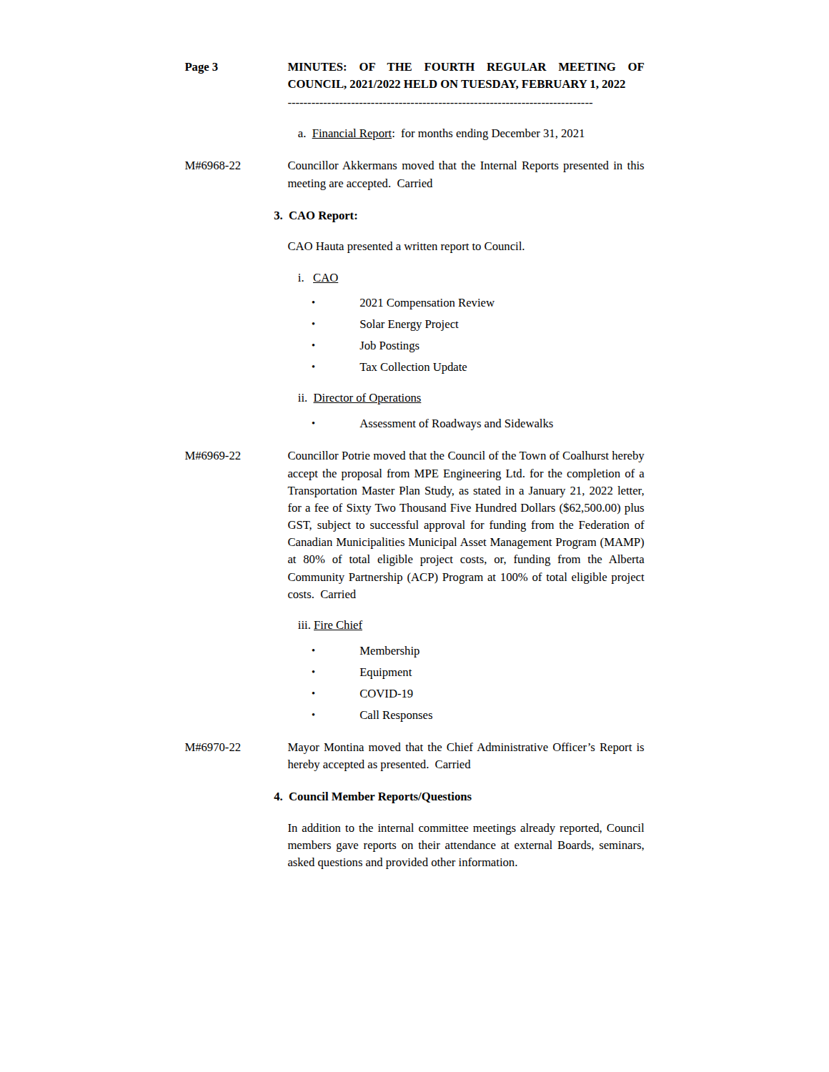Page 3
MINUTES: OF THE FOURTH REGULAR MEETING OF COUNCIL, 2021/2022 HELD ON TUESDAY, FEBRUARY 1, 2022
-----------------------------------------------------------------------------
a. Financial Report: for months ending December 31, 2021
M#6968-22
Councillor Akkermans moved that the Internal Reports presented in this meeting are accepted. Carried
3. CAO Report:
CAO Hauta presented a written report to Council.
i. CAO
2021 Compensation Review
Solar Energy Project
Job Postings
Tax Collection Update
ii. Director of Operations
Assessment of Roadways and Sidewalks
M#6969-22
Councillor Potrie moved that the Council of the Town of Coalhurst hereby accept the proposal from MPE Engineering Ltd. for the completion of a Transportation Master Plan Study, as stated in a January 21, 2022 letter, for a fee of Sixty Two Thousand Five Hundred Dollars ($62,500.00) plus GST, subject to successful approval for funding from the Federation of Canadian Municipalities Municipal Asset Management Program (MAMP) at 80% of total eligible project costs, or, funding from the Alberta Community Partnership (ACP) Program at 100% of total eligible project costs. Carried
iii. Fire Chief
Membership
Equipment
COVID-19
Call Responses
M#6970-22
Mayor Montina moved that the Chief Administrative Officer’s Report is hereby accepted as presented. Carried
4. Council Member Reports/Questions
In addition to the internal committee meetings already reported, Council members gave reports on their attendance at external Boards, seminars, asked questions and provided other information.